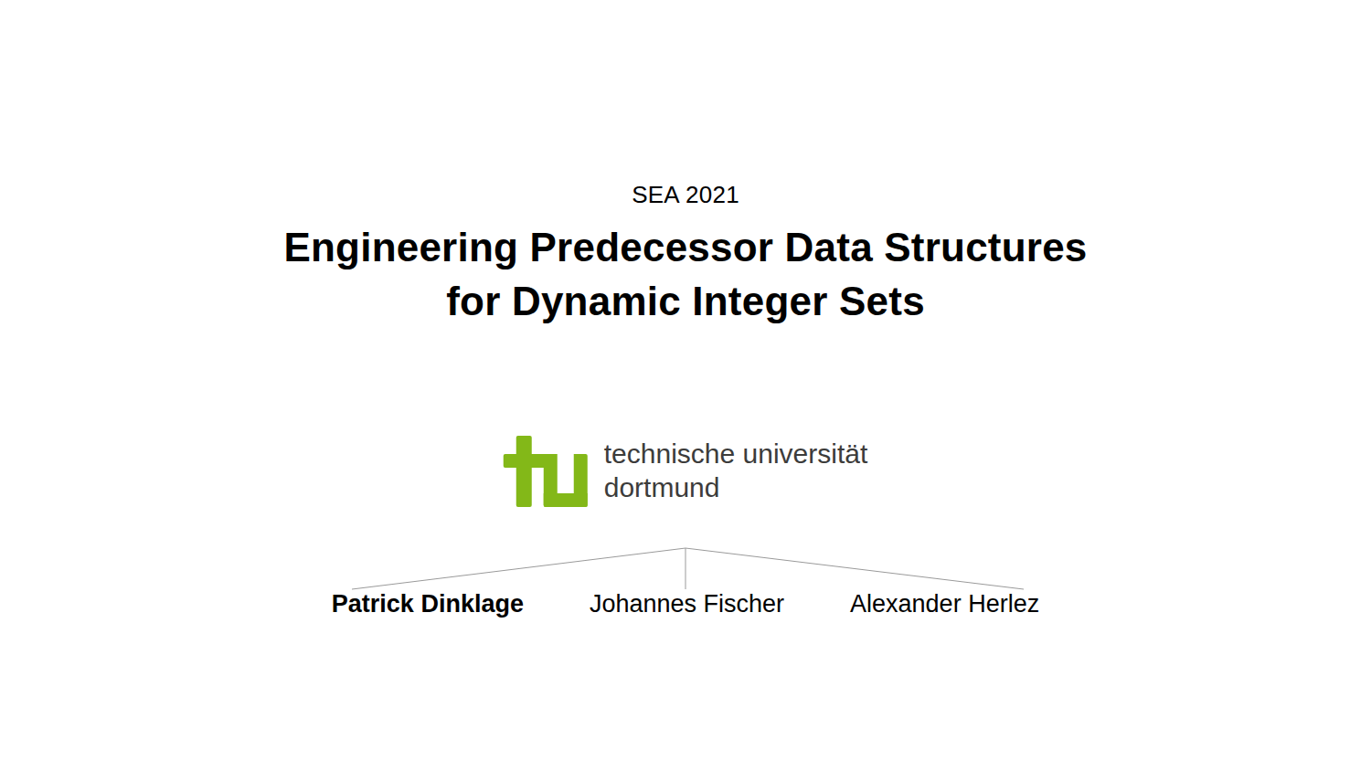SEA 2021
Engineering Predecessor Data Structures
for Dynamic Integer Sets
technische universität
dortmund
Patrick Dinklage Johannes Fischer Alexander Herlez